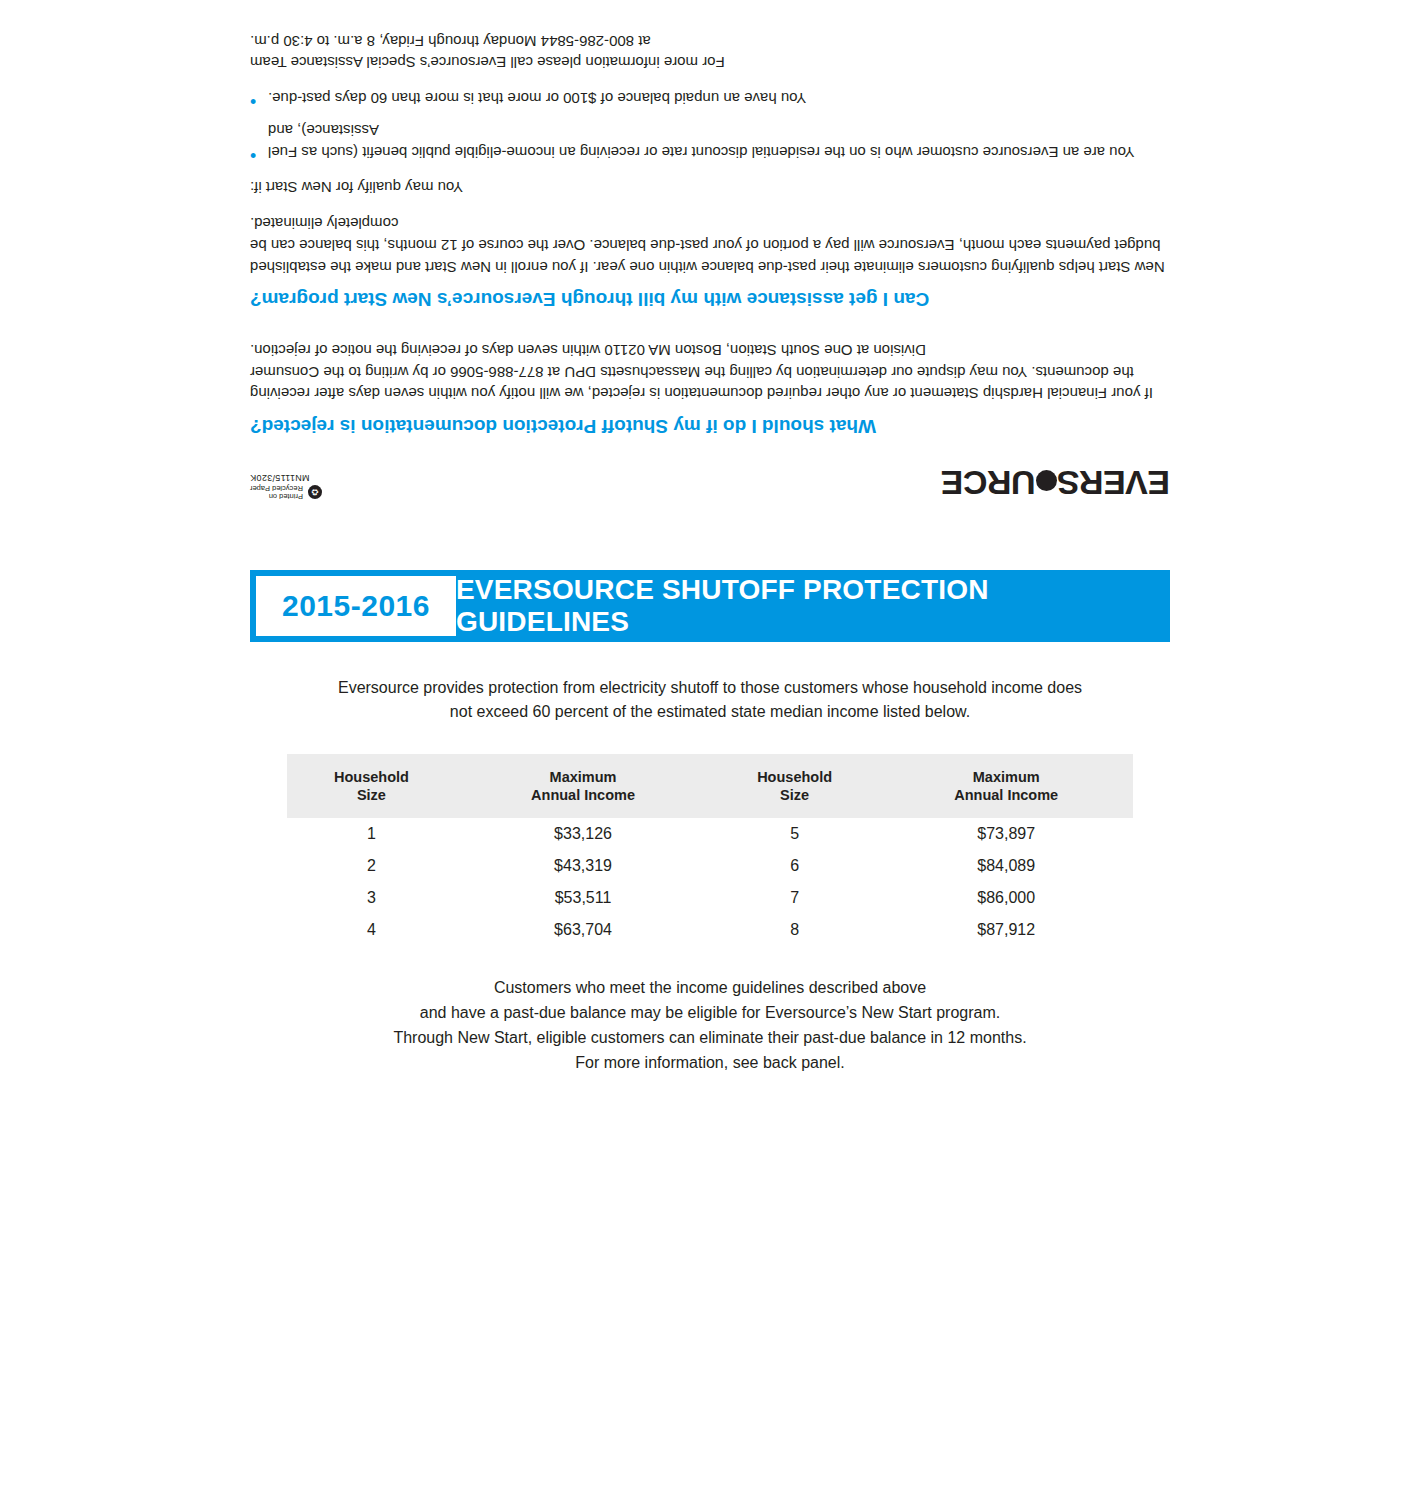EVERS URCE
♻ Printed on
Recycled Paper
MN1115/320K
What should I do if my Shutoff Protection documentation is rejected?
If your Financial Hardship Statement or any other required documentation is rejected, we will notify you within seven days after receiving the documents. You may dispute our determination by calling the Massachusetts DPU at 877-886-5066 or by writing to the Consumer Division at One South Station, Boston MA 02110 within seven days of receiving the notice of rejection.
Can I get assistance with my bill through Eversource’s New Start program?
New Start helps qualifying customers eliminate their past-due balance within one year. If you enroll in New Start and make the established budget payments each month, Eversource will pay a portion of your past-due balance. Over the course of 12 months, this balance can be completely eliminated.
You may qualify for New Start if:
You are an Eversource customer who is on the residential discount rate or receiving an income-eligible public benefit (such as Fuel Assistance), and
You have an unpaid balance of $100 or more that is more than 60 days past-due.
For more information please call Eversource’s Special Assistance Team
at 800-286-5844 Monday through Friday, 8 a.m. to 4:30 p.m.
2015-2016
EVERSOURCE SHUTOFF PROTECTION GUIDELINES
Eversource provides protection from electricity shutoff to those customers whose household income does not exceed 60 percent of the estimated state median income listed below.
| Household Size | Maximum Annual Income | Household Size | Maximum Annual Income |
| --- | --- | --- | --- |
| 1 | $33,126 | 5 | $73,897 |
| 2 | $43,319 | 6 | $84,089 |
| 3 | $53,511 | 7 | $86,000 |
| 4 | $63,704 | 8 | $87,912 |
Customers who meet the income guidelines described above
and have a past-due balance may be eligible for Eversource’s New Start program.
Through New Start, eligible customers can eliminate their past-due balance in 12 months.
For more information, see back panel.